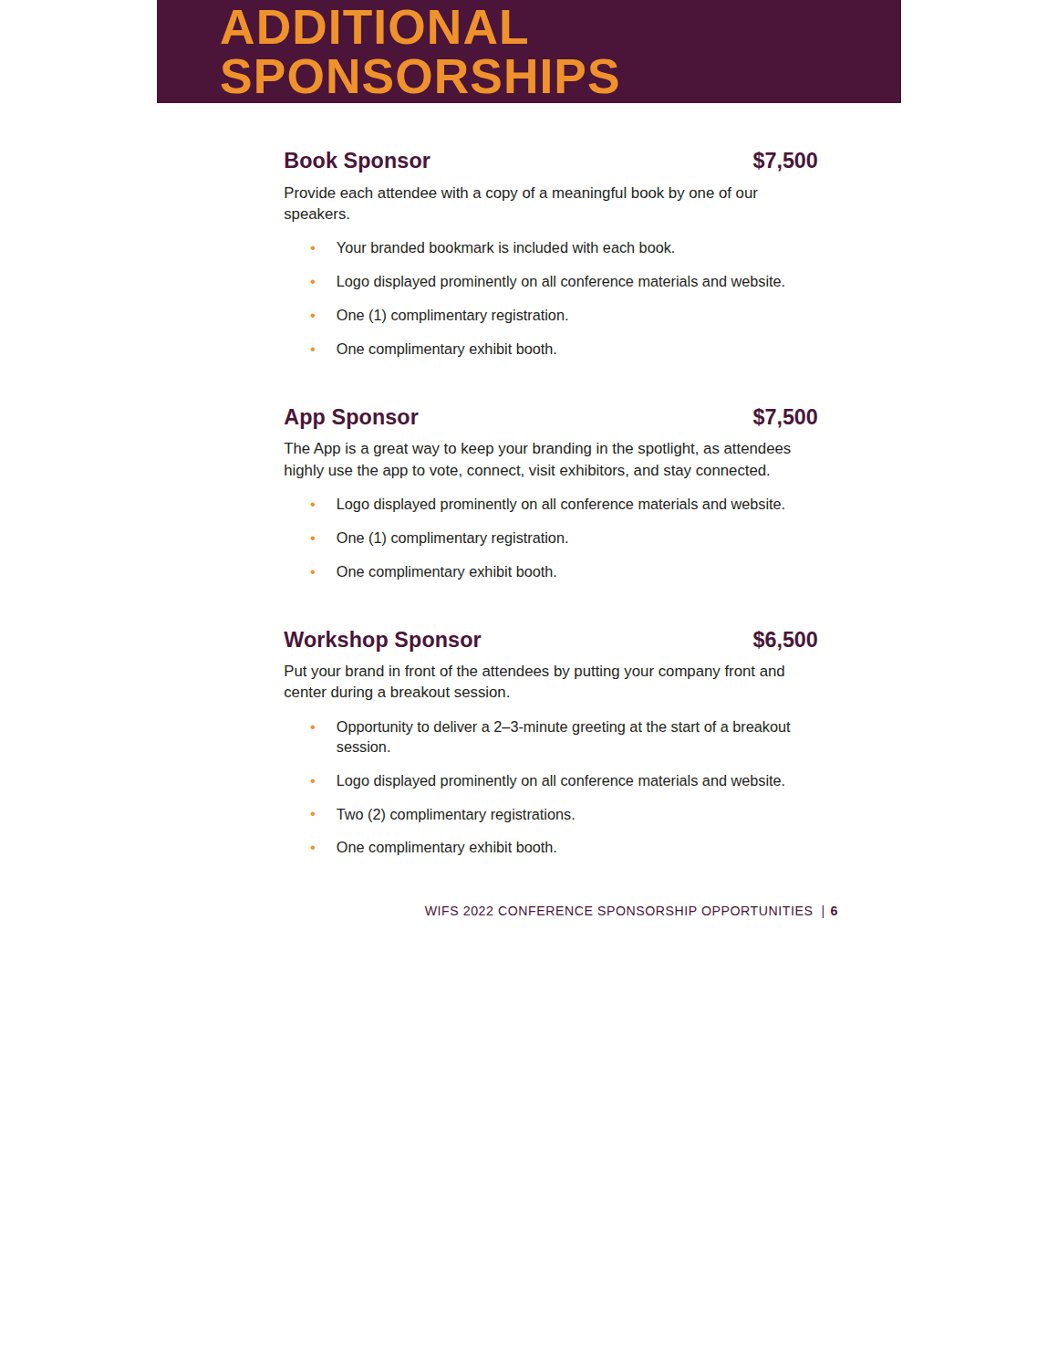Additional Sponsorships
Book Sponsor
$7,500
Provide each attendee with a copy of a meaningful book by one of our speakers.
Your branded bookmark is included with each book.
Logo displayed prominently on all conference materials and website.
One (1) complimentary registration.
One complimentary exhibit booth.
App Sponsor
$7,500
The App is a great way to keep your branding in the spotlight, as attendees highly use the app to vote, connect, visit exhibitors, and stay connected.
Logo displayed prominently on all conference materials and website.
One (1) complimentary registration.
One complimentary exhibit booth.
Workshop Sponsor
$6,500
Put your brand in front of the attendees by putting your company front and center during a breakout session.
Opportunity to deliver a 2–3-minute greeting at the start of a breakout session.
Logo displayed prominently on all conference materials and website.
Two (2) complimentary registrations.
One complimentary exhibit booth.
WIFS 2022 Conference Sponsorship Opportunities |6